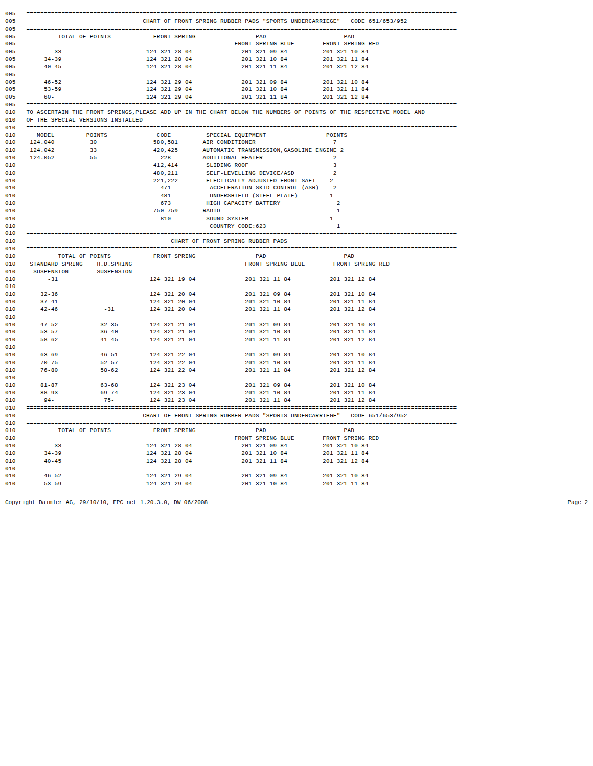005   ==========================================================================================================================
005                                    CHART OF FRONT SPRING RUBBER PADS "SPORTS UNDERCARRIEGE"   CODE 651/653/952
005   ==========================================================================================================================
005            TOTAL OF POINTS            FRONT SPRING                 PAD                      PAD
005                                                              FRONT SPRING BLUE        FRONT SPRING RED
005          -33                        124 321 28 04              201 321 09 84          201 321 10 84
005        34-39                        124 321 28 04              201 321 10 84          201 321 11 84
005        40-45                        124 321 28 04              201 321 11 84          201 321 12 84
005
005        46-52                        124 321 29 04              201 321 09 84          201 321 10 84
005        53-59                        124 321 29 04              201 321 10 84          201 321 11 84
005        60-                          124 321 29 04              201 321 11 84          201 321 12 84
005   ==========================================================================================================================
010   TO ASCERTAIN THE FRONT SPRINGS,PLEASE ADD UP IN THE CHART BELOW THE NUMBERS OF POINTS OF THE RESPECTIVE MODEL AND
010   OF THE SPECIAL VERSIONS INSTALLED
010   ==========================================================================================================================
010      MODEL         POINTS              CODE          SPECIAL EQUIPMENT                 POINTS
010    124.040          30                580,581       AIR CONDITIONER                      7
010    124.042          33                420,425       AUTOMATIC TRANSMISSION,GASOLINE ENGINE 2
010    124.052          55                  228         ADDITIONAL HEATER                    2
010                                       412,414        SLIDING ROOF                        3
010                                       480,211        SELF-LEVELLING DEVICE/ASD           2
010                                       221,222        ELECTICALLY ADJUSTED FRONT SAET    2
010                                         471           ACCELERATION SKID CONTROL (ASR)    2
010                                         481           UNDERSHIELD (STEEL PLATE)         1
010                                         673          HIGH CAPACITY BATTERY                2
010                                       750-759       RADIO                                 1
010                                         810          SOUND SYSTEM                       1
010                                                       COUNTRY CODE:623                    1
010   ==========================================================================================================================
010                                            CHART OF FRONT SPRING RUBBER PADS
010   ==========================================================================================================================
010            TOTAL OF POINTS            FRONT SPRING                 PAD                      PAD
010    STANDARD SPRING    H.D.SPRING                                FRONT SPRING BLUE        FRONT SPRING RED
010     SUSPENSION        SUSPENSION
010         -31                          124 321 19 04              201 321 11 84           201 321 12 84
010
010       32-36                          124 321 20 04              201 321 09 84           201 321 10 84
010       37-41                          124 321 20 04              201 321 10 84           201 321 11 84
010       42-46             -31          124 321 20 04              201 321 11 84           201 321 12 84
010
010       47-52            32-35         124 321 21 04              201 321 09 84           201 321 10 84
010       53-57            36-40         124 321 21 04              201 321 10 84           201 321 11 84
010       58-62            41-45         124 321 21 04              201 321 11 84           201 321 12 84
010
010       63-69            46-51         124 321 22 04              201 321 09 84           201 321 10 84
010       70-75            52-57         124 321 22 04              201 321 10 84           201 321 11 84
010       76-80            58-62         124 321 22 04              201 321 11 84           201 321 12 84
010
010       81-87            63-68         124 321 23 04              201 321 09 84           201 321 10 84
010       88-93            69-74         124 321 23 04              201 321 10 84           201 321 11 84
010        94-              75-          124 321 23 04              201 321 11 84           201 321 12 84
010   ==========================================================================================================================
010                                    CHART OF FRONT SPRING RUBBER PADS "SPORTS UNDERCARRIEGE"   CODE 651/653/952
010   ==========================================================================================================================
010            TOTAL OF POINTS            FRONT SPRING                 PAD                      PAD
010                                                              FRONT SPRING BLUE        FRONT SPRING RED
010          -33                        124 321 28 04              201 321 09 84          201 321 10 84
010        34-39                        124 321 28 04              201 321 10 84          201 321 11 84
010        40-45                        124 321 28 04              201 321 11 84          201 321 12 84
010
010        46-52                        124 321 29 04              201 321 09 84          201 321 10 84
010        53-59                        124 321 29 04              201 321 10 84          201 321 11 84
Copyright Daimler AG, 29/10/10, EPC net 1.20.3.0, DW 06/2008 Page 2